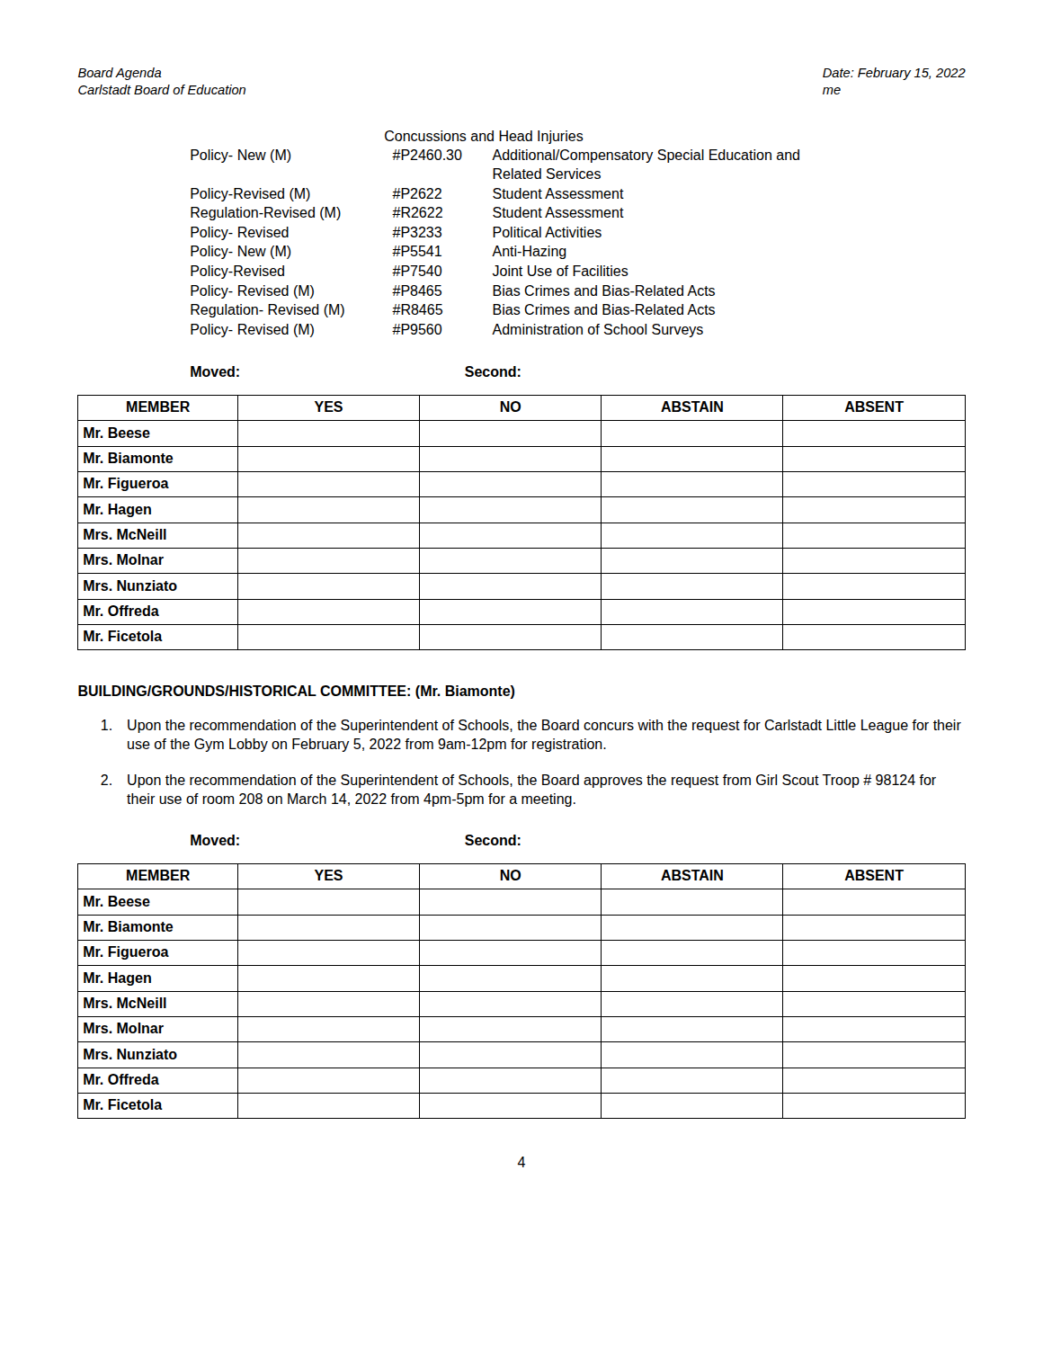Board Agenda
Carlstadt Board of Education
Date: February 15, 2022
me
Concussions and Head Injuries
| Policy- New (M) | #P2460.30 | Additional/Compensatory Special Education and Related Services |
| Policy-Revised (M) | #P2622 | Student Assessment |
| Regulation-Revised (M) | #R2622 | Student Assessment |
| Policy- Revised | #P3233 | Political Activities |
| Policy- New (M) | #P5541 | Anti-Hazing |
| Policy-Revised | #P7540 | Joint Use of Facilities |
| Policy- Revised (M) | #P8465 | Bias Crimes and Bias-Related Acts |
| Regulation- Revised (M) | #R8465 | Bias Crimes and Bias-Related Acts |
| Policy- Revised (M) | #P9560 | Administration of School Surveys |
Moved:Second:
| MEMBER | YES | NO | ABSTAIN | ABSENT |
| --- | --- | --- | --- | --- |
| Mr. Beese | | | | |
| Mr. Biamonte | | | | |
| Mr. Figueroa | | | | |
| Mr. Hagen | | | | |
| Mrs. McNeill | | | | |
| Mrs. Molnar | | | | |
| Mrs. Nunziato | | | | |
| Mr. Offreda | | | | |
| Mr. Ficetola | | | | |
BUILDING/GROUNDS/HISTORICAL COMMITTEE: (Mr. Biamonte)
Upon the recommendation of the Superintendent of Schools, the Board concurs with the request for Carlstadt Little League for their use of the Gym Lobby on February 5, 2022 from 9am-12pm for registration.
Upon the recommendation of the Superintendent of Schools, the Board approves the request from Girl Scout Troop # 98124 for their use of room 208 on March 14, 2022 from 4pm-5pm for a meeting.
Moved:Second:
| MEMBER | YES | NO | ABSTAIN | ABSENT |
| --- | --- | --- | --- | --- |
| Mr. Beese | | | | |
| Mr. Biamonte | | | | |
| Mr. Figueroa | | | | |
| Mr. Hagen | | | | |
| Mrs. McNeill | | | | |
| Mrs. Molnar | | | | |
| Mrs. Nunziato | | | | |
| Mr. Offreda | | | | |
| Mr. Ficetola | | | | |
4